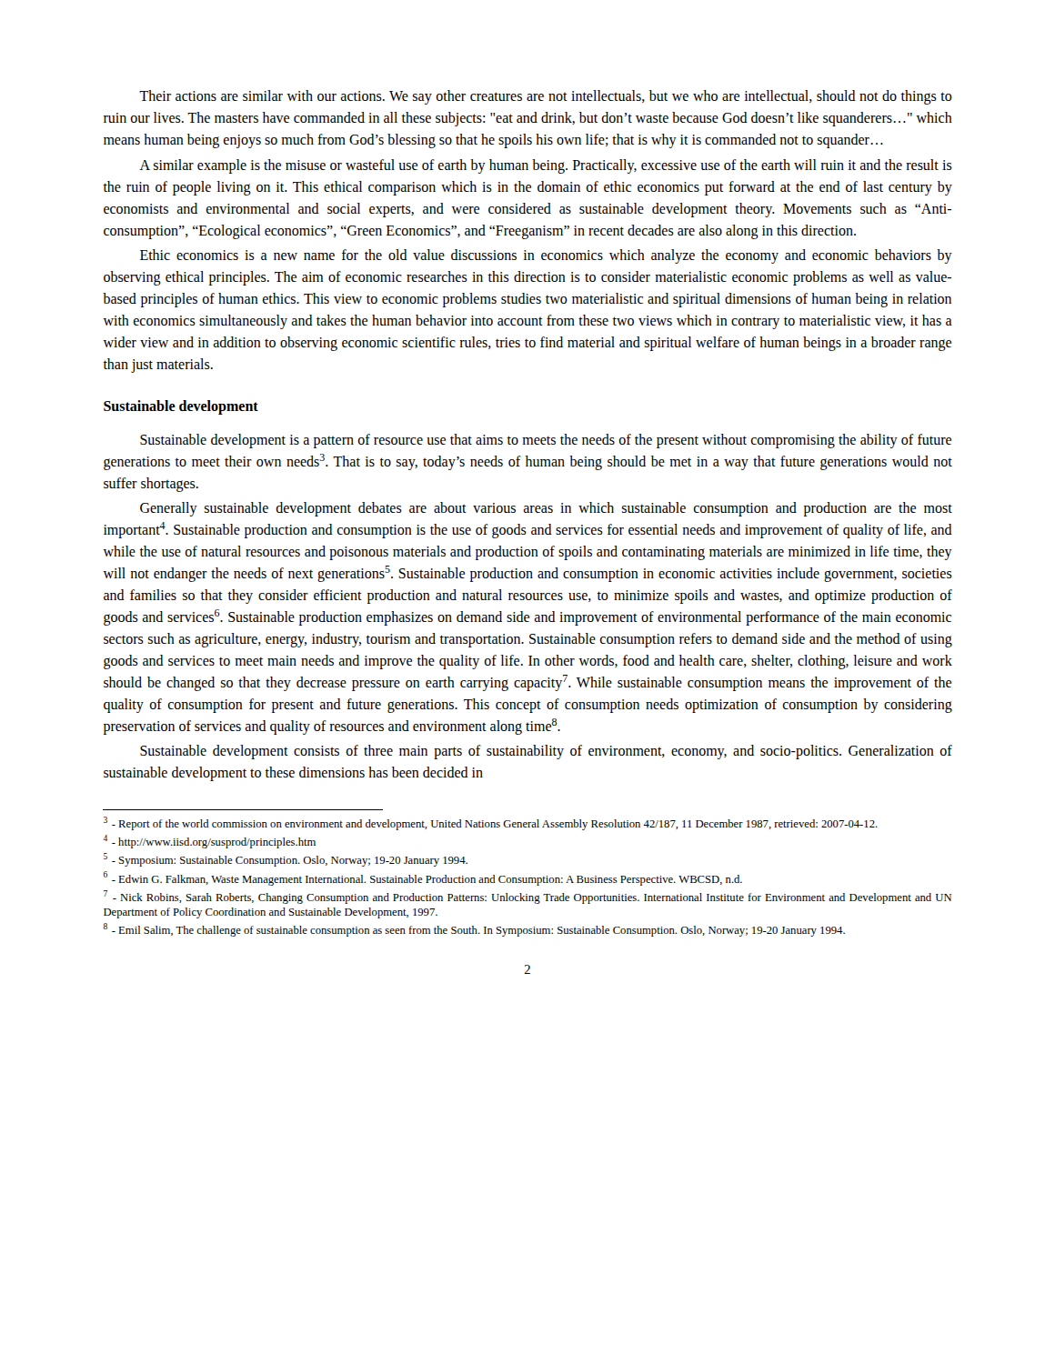Their actions are similar with our actions. We say other creatures are not intellectuals, but we who are intellectual, should not do things to ruin our lives. The masters have commanded in all these subjects: "eat and drink, but don’t waste because God doesn’t like squanderers…" which means human being enjoys so much from God’s blessing so that he spoils his own life; that is why it is commanded not to squander…
A similar example is the misuse or wasteful use of earth by human being. Practically, excessive use of the earth will ruin it and the result is the ruin of people living on it. This ethical comparison which is in the domain of ethic economics put forward at the end of last century by economists and environmental and social experts, and were considered as sustainable development theory. Movements such as “Anti-consumption”, “Ecological economics”, “Green Economics”, and “Freeganism” in recent decades are also along in this direction.
Ethic economics is a new name for the old value discussions in economics which analyze the economy and economic behaviors by observing ethical principles. The aim of economic researches in this direction is to consider materialistic economic problems as well as value-based principles of human ethics. This view to economic problems studies two materialistic and spiritual dimensions of human being in relation with economics simultaneously and takes the human behavior into account from these two views which in contrary to materialistic view, it has a wider view and in addition to observing economic scientific rules, tries to find material and spiritual welfare of human beings in a broader range than just materials.
Sustainable development
Sustainable development is a pattern of resource use that aims to meets the needs of the present without compromising the ability of future generations to meet their own needs3. That is to say, today’s needs of human being should be met in a way that future generations would not suffer shortages.
Generally sustainable development debates are about various areas in which sustainable consumption and production are the most important4. Sustainable production and consumption is the use of goods and services for essential needs and improvement of quality of life, and while the use of natural resources and poisonous materials and production of spoils and contaminating materials are minimized in life time, they will not endanger the needs of next generations5. Sustainable production and consumption in economic activities include government, societies and families so that they consider efficient production and natural resources use, to minimize spoils and wastes, and optimize production of goods and services6. Sustainable production emphasizes on demand side and improvement of environmental performance of the main economic sectors such as agriculture, energy, industry, tourism and transportation. Sustainable consumption refers to demand side and the method of using goods and services to meet main needs and improve the quality of life. In other words, food and health care, shelter, clothing, leisure and work should be changed so that they decrease pressure on earth carrying capacity7. While sustainable consumption means the improvement of the quality of consumption for present and future generations. This concept of consumption needs optimization of consumption by considering preservation of services and quality of resources and environment along time8.
Sustainable development consists of three main parts of sustainability of environment, economy, and socio-politics. Generalization of sustainable development to these dimensions has been decided in
3 - Report of the world commission on environment and development, United Nations General Assembly Resolution 42/187, 11 December 1987, retrieved: 2007-04-12.
4 - http://www.iisd.org/susprod/principles.htm
5 - Symposium: Sustainable Consumption. Oslo, Norway; 19-20 January 1994.
6 - Edwin G. Falkman, Waste Management International. Sustainable Production and Consumption: A Business Perspective. WBCSD, n.d.
7 - Nick Robins, Sarah Roberts, Changing Consumption and Production Patterns: Unlocking Trade Opportunities. International Institute for Environment and Development and UN Department of Policy Coordination and Sustainable Development, 1997.
8 - Emil Salim, The challenge of sustainable consumption as seen from the South. In Symposium: Sustainable Consumption. Oslo, Norway; 19-20 January 1994.
2